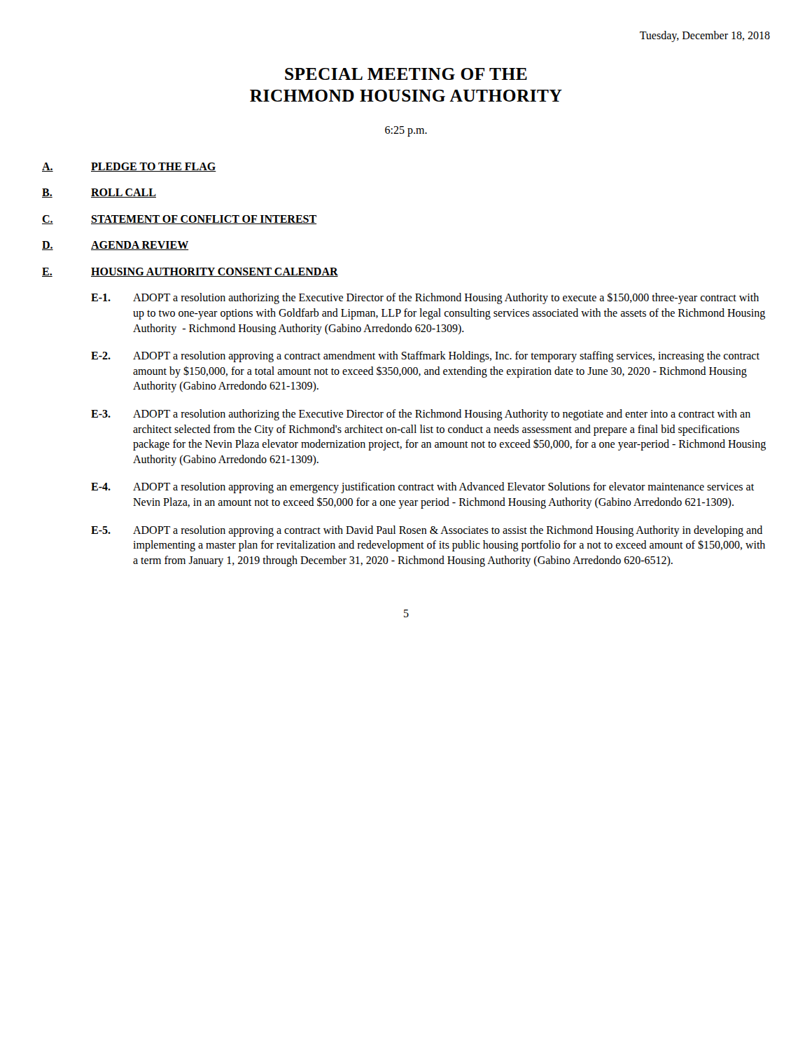Tuesday, December 18, 2018
SPECIAL MEETING OF THE
RICHMOND HOUSING AUTHORITY
6:25 p.m.
A.
PLEDGE TO THE FLAG
B.
ROLL CALL
C.
STATEMENT OF CONFLICT OF INTEREST
D.
AGENDA REVIEW
E.
HOUSING AUTHORITY CONSENT CALENDAR
E-1.
ADOPT a resolution authorizing the Executive Director of the Richmond Housing Authority to execute a $150,000 three-year contract with up to two one-year options with Goldfarb and Lipman, LLP for legal consulting services associated with the assets of the Richmond Housing Authority - Richmond Housing Authority (Gabino Arredondo 620-1309).
E-2.
ADOPT a resolution approving a contract amendment with Staffmark Holdings, Inc. for temporary staffing services, increasing the contract amount by $150,000, for a total amount not to exceed $350,000, and extending the expiration date to June 30, 2020 - Richmond Housing Authority (Gabino Arredondo 621-1309).
E-3.
ADOPT a resolution authorizing the Executive Director of the Richmond Housing Authority to negotiate and enter into a contract with an architect selected from the City of Richmond's architect on-call list to conduct a needs assessment and prepare a final bid specifications package for the Nevin Plaza elevator modernization project, for an amount not to exceed $50,000, for a one year-period - Richmond Housing Authority (Gabino Arredondo 621-1309).
E-4.
ADOPT a resolution approving an emergency justification contract with Advanced Elevator Solutions for elevator maintenance services at Nevin Plaza, in an amount not to exceed $50,000 for a one year period - Richmond Housing Authority (Gabino Arredondo 621-1309).
E-5.
ADOPT a resolution approving a contract with David Paul Rosen & Associates to assist the Richmond Housing Authority in developing and implementing a master plan for revitalization and redevelopment of its public housing portfolio for a not to exceed amount of $150,000, with a term from January 1, 2019 through December 31, 2020 - Richmond Housing Authority (Gabino Arredondo 620-6512).
5